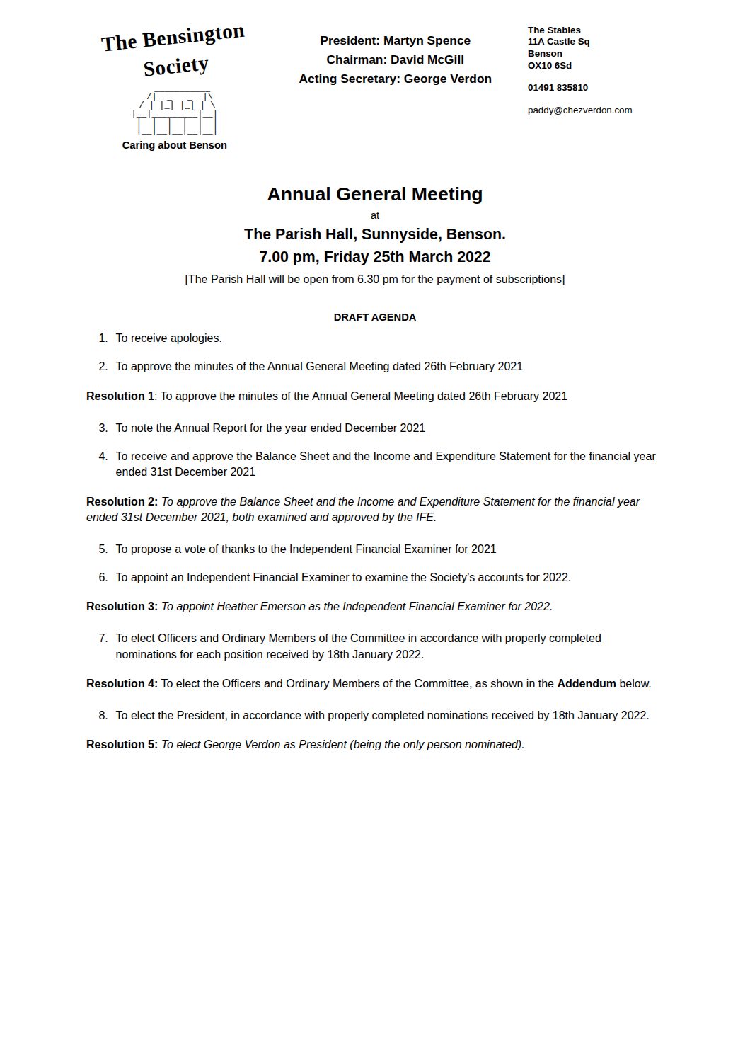The Bensington Society
___________ /| _ _ |\ / | |_| |_| | \ |__|_________|__| | | | | | | |__|__|__|__|__|
Caring about Benson
President: Martyn Spence
Chairman: David McGill
Acting Secretary: George Verdon
The Stables
11A Castle Sq
Benson
OX10 6Sd
01491 835810
paddy@chezverdon.com
Annual General Meeting
at
The Parish Hall, Sunnyside, Benson.
7.00 pm, Friday 25th March 2022
[The Parish Hall will be open from 6.30 pm for the payment of subscriptions]
DRAFT AGENDA
To receive apologies.
To approve the minutes of the Annual General Meeting dated 26th February 2021
Resolution 1: To approve the minutes of the Annual General Meeting dated 26th February 2021
To note the Annual Report for the year ended December 2021
To receive and approve the Balance Sheet and the Income and Expenditure Statement for the financial year ended 31st December 2021
Resolution 2: To approve the Balance Sheet and the Income and Expenditure Statement for the financial year ended 31st December 2021, both examined and approved by the IFE.
To propose a vote of thanks to the Independent Financial Examiner for 2021
To appoint an Independent Financial Examiner to examine the Society’s accounts for 2022.
Resolution 3: To appoint Heather Emerson as the Independent Financial Examiner for 2022.
To elect Officers and Ordinary Members of the Committee in accordance with properly completed nominations for each position received by 18th January 2022.
Resolution 4: To elect the Officers and Ordinary Members of the Committee, as shown in the Addendum below.
To elect the President, in accordance with properly completed nominations received by 18th January 2022.
Resolution 5: To elect George Verdon as President (being the only person nominated).